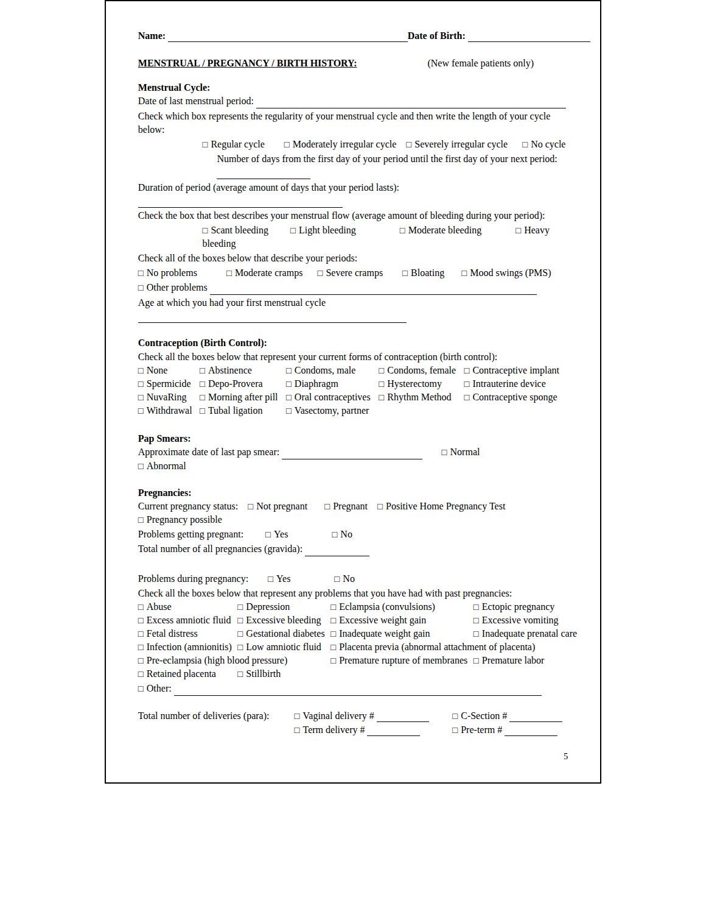Name:
Date of Birth:
MENSTRUAL / PREGNANCY / BIRTH HISTORY:
(New female patients only)
Menstrual Cycle:
Date of last menstrual period:
Check which box represents the regularity of your menstrual cycle and then write the length of your cycle below:
Regular cycle Moderately irregular cycle Severely irregular cycle No cycle
Number of days from the first day of your period until the first day of your next period:
Duration of period (average amount of days that your period lasts):
Check the box that best describes your menstrual flow (average amount of bleeding during your period):
Scant bleeding Light bleeding Moderate bleeding Heavy bleeding
Check all of the boxes below that describe your periods:
No problems Moderate cramps Severe cramps Bloating Mood swings (PMS)
Other problems
Age at which you had your first menstrual cycle
Contraception (Birth Control):
Check all the boxes below that represent your current forms of contraception (birth control):
| None | Abstinence | Condoms, male | Condoms, female | Contraceptive implant |
| Spermicide | Depo-Provera | Diaphragm | Hysterectomy | Intrauterine device |
| NuvaRing | Morning after pill | Oral contraceptives | Rhythm Method | Contraceptive sponge |
| Withdrawal | Tubal ligation | Vasectomy, partner | | |
Pap Smears:
Approximate date of last pap smear: Normal Abnormal
Pregnancies:
Current pregnancy status: Not pregnant Pregnant Positive Home Pregnancy Test Pregnancy possible
Problems getting pregnant: Yes No
Total number of all pregnancies (gravida):
Problems during pregnancy: Yes No
Check all the boxes below that represent any problems that you have had with past pregnancies:
| Abuse | Depression | Eclampsia (convulsions) | Ectopic pregnancy |
| Excess amniotic fluid | Excessive bleeding | Excessive weight gain | Excessive vomiting |
| Fetal distress | Gestational diabetes | Inadequate weight gain | Inadequate prenatal care |
| Infection (amnionitis) | Low amniotic fluid | Placenta previa (abnormal attachment of placenta) |
| Pre-eclampsia (high blood pressure) | Premature rupture of membranes | Premature labor |
| Retained placenta | Stillbirth | | |
Other:
| Total number of deliveries (para): | Vaginal delivery # | C-Section # |
| | Term delivery # | Pre-term # |
5